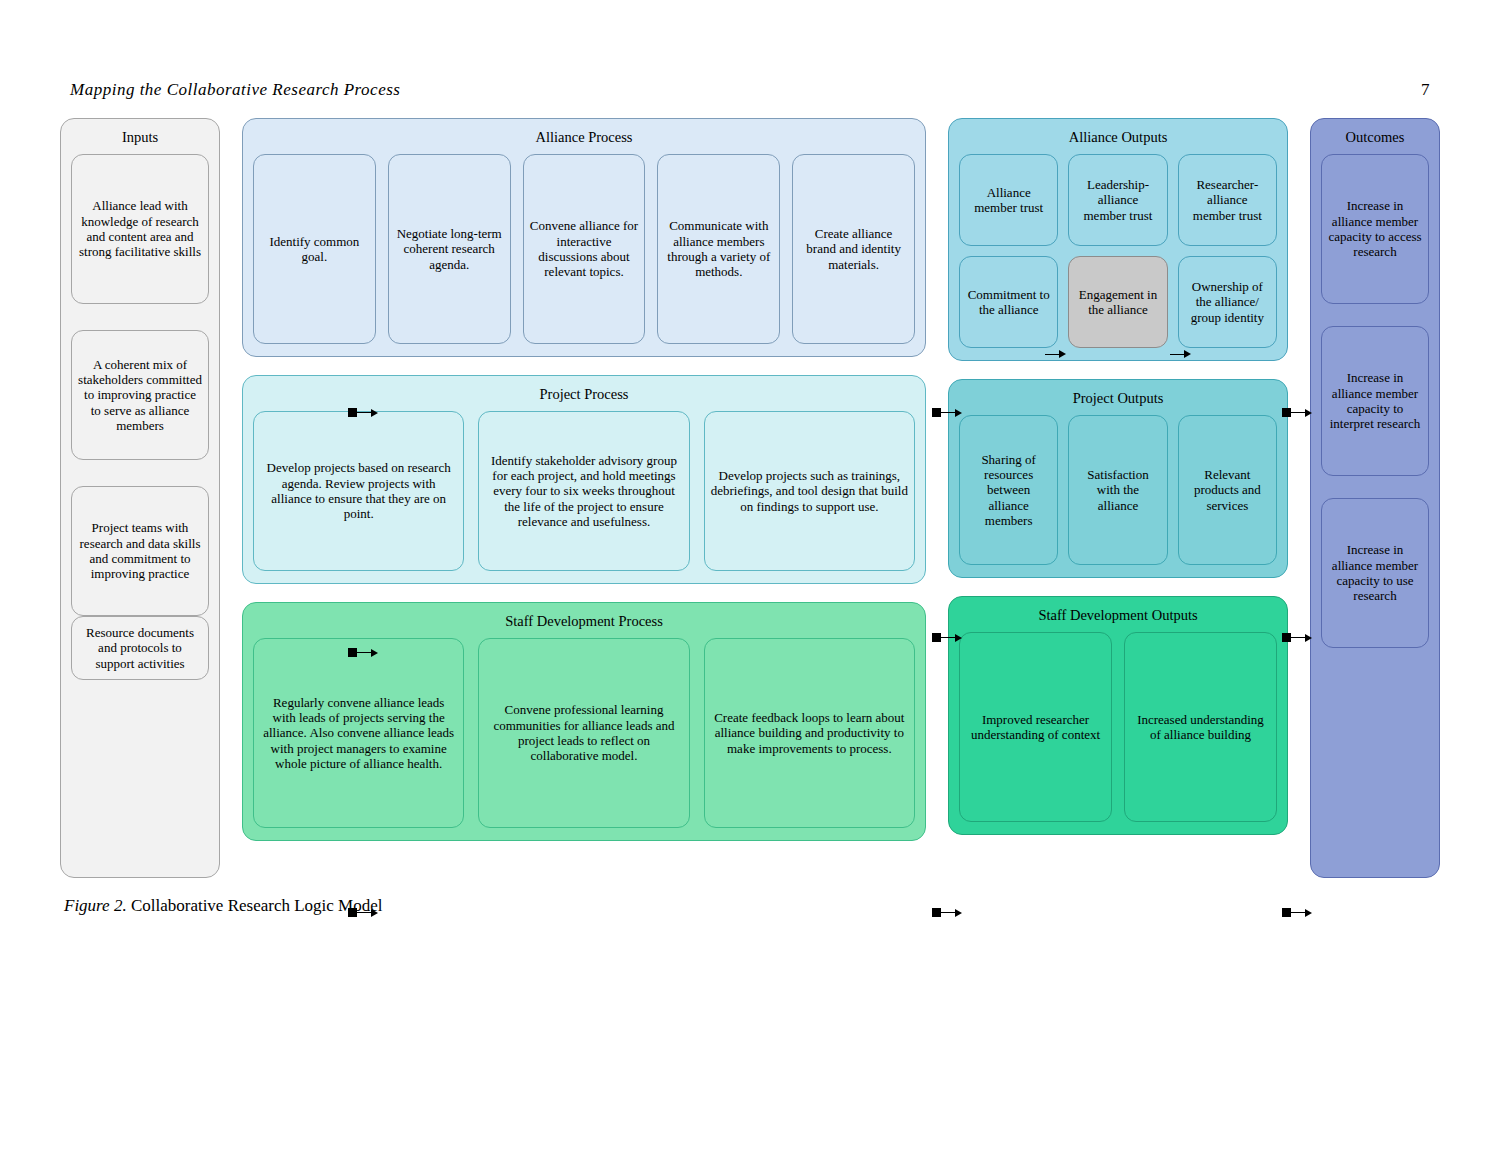Mapping the Collaborative Research Process 7
Inputs
Alliance lead with knowledge of research and content area and strong facilitative skills
A coherent mix of stakeholders committed to improving practice to serve as alliance members
Project teams with research and data skills and commitment to improving practice
Resource documents and protocols to support activities
Alliance Process
Identify common goal.
Negotiate long-term coherent research agenda.
Convene alliance for interactive discussions about relevant topics.
Communicate with alliance members through a variety of methods.
Create alliance brand and identity materials.
Project Process
Develop projects based on research agenda. Review projects with alliance to ensure that they are on point.
Identify stakeholder advisory group for each project, and hold meetings every four to six weeks throughout the life of the project to ensure relevance and usefulness.
Develop projects such as trainings, debriefings, and tool design that build on findings to support use.
Staff Development Process
Regularly convene alliance leads with leads of projects serving the alliance. Also convene alliance leads with project managers to examine whole picture of alliance health.
Convene professional learning communities for alliance leads and project leads to reflect on collaborative model.
Create feedback loops to learn about alliance building and productivity to make improvements to process.
Alliance Outputs
Alliance member trust
Leadership-alliance member trust
Researcher-alliance member trust
Commitment to the alliance
Engagement in the alliance
Ownership of the alliance/ group identity
Project Outputs
Sharing of resources between alliance members
Satisfaction with the alliance
Relevant products and services
Staff Development Outputs
Improved researcher understanding of context
Increased understanding of alliance building
Outcomes
Increase in alliance member capacity to access research
Increase in alliance member capacity to interpret research
Increase in alliance member capacity to use research
Figure 2. Collaborative Research Logic Model